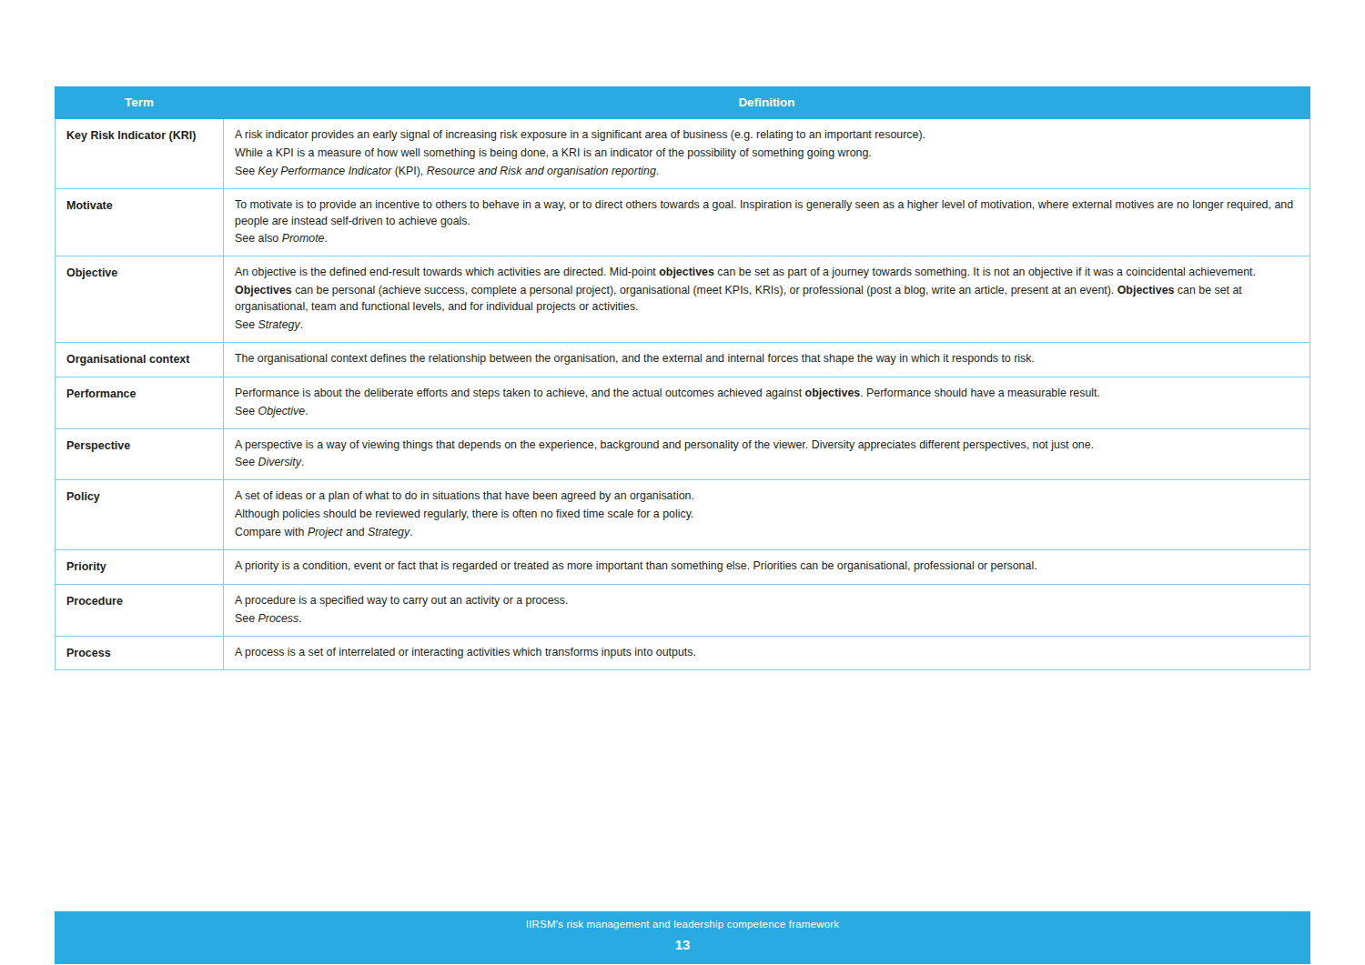| Term | Definition |
| --- | --- |
| Key Risk Indicator (KRI) | A risk indicator provides an early signal of increasing risk exposure in a significant area of business (e.g. relating to an important resource). While a KPI is a measure of how well something is being done, a KRI is an indicator of the possibility of something going wrong. See Key Performance Indicator (KPI), Resource and Risk and organisation reporting . |
| Motivate | To motivate is to provide an incentive to others to behave in a way, or to direct others towards a goal. Inspiration is generally seen as a higher level of motivation, where external motives are no longer required, and people are instead self-driven to achieve goals. See also Promote . |
| Objective | An objective is the defined end-result towards which activities are directed. Mid-point objectives can be set as part of a journey towards something. It is not an objective if it was a coincidental achievement. Objectives can be personal (achieve success, complete a personal project), organisational (meet KPIs, KRIs), or professional (post a blog, write an article, present at an event). Objectives can be set at organisational, team and functional levels, and for individual projects or activities. See Strategy . |
| Organisational context | The organisational context defines the relationship between the organisation, and the external and internal forces that shape the way in which it responds to risk. |
| Performance | Performance is about the deliberate efforts and steps taken to achieve, and the actual outcomes achieved against objectives . Performance should have a measurable result. See Objective . |
| Perspective | A perspective is a way of viewing things that depends on the experience, background and personality of the viewer. Diversity appreciates different perspectives, not just one. See Diversity . |
| Policy | A set of ideas or a plan of what to do in situations that have been agreed by an organisation. Although policies should be reviewed regularly, there is often no fixed time scale for a policy. Compare with Project and Strategy . |
| Priority | A priority is a condition, event or fact that is regarded or treated as more important than something else. Priorities can be organisational, professional or personal. |
| Procedure | A procedure is a specified way to carry out an activity or a process. See Process . |
| Process | A process is a set of interrelated or interacting activities which transforms inputs into outputs. |
IIRSM's risk management and leadership competence framework
13